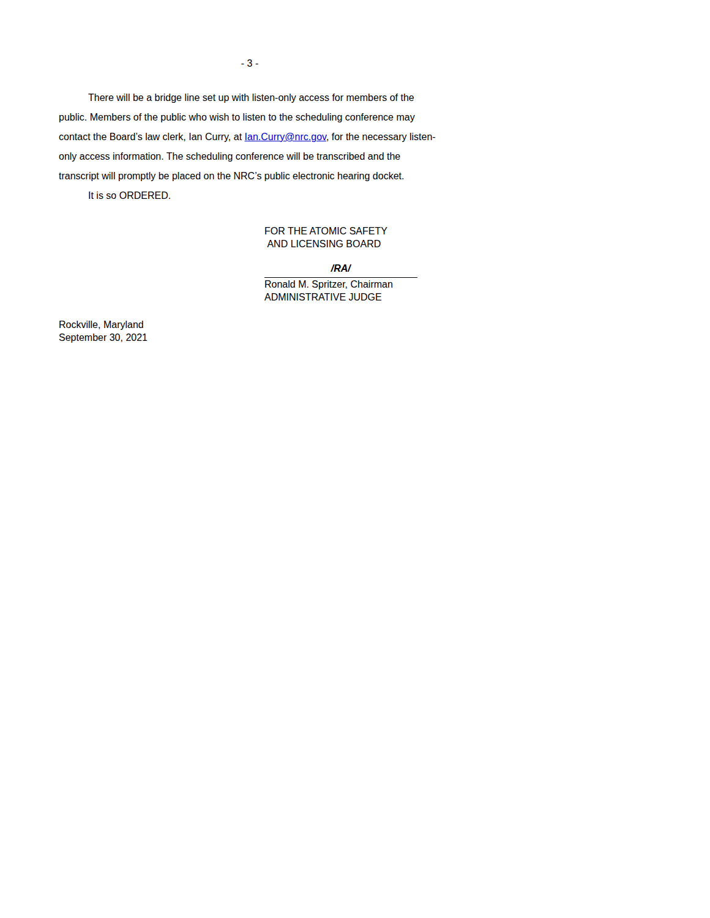- 3 -
There will be a bridge line set up with listen-only access for members of the public. Members of the public who wish to listen to the scheduling conference may contact the Board’s law clerk, Ian Curry, at Ian.Curry@nrc.gov, for the necessary listen-only access information. The scheduling conference will be transcribed and the transcript will promptly be placed on the NRC’s public electronic hearing docket.
It is so ORDERED.
FOR THE ATOMIC SAFETY
AND LICENSING BOARD
/RA/
Ronald M. Spritzer, Chairman
ADMINISTRATIVE JUDGE
Rockville, Maryland
September 30, 2021